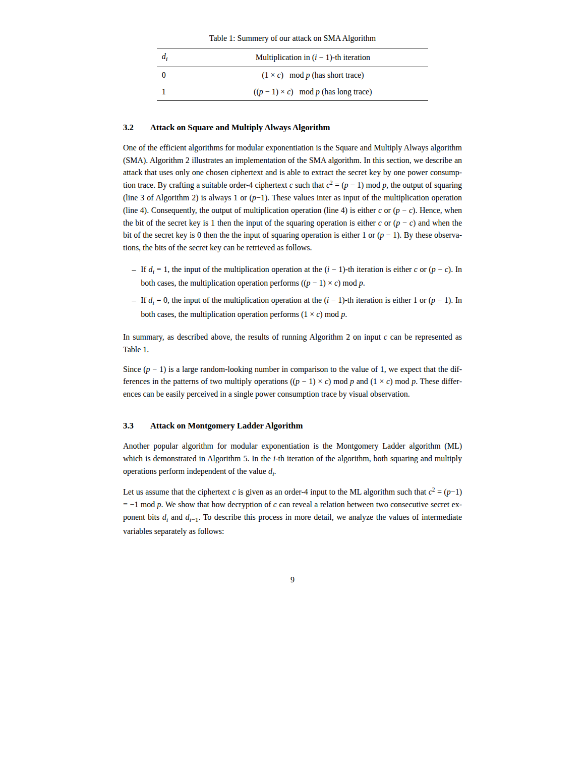Table 1: Summery of our attack on SMA Algorithm
| d i | Multiplication in ( i − 1)-th iteration |
| --- | --- |
| 0 | (1 × c ) mod p (has short trace) |
| 1 | (( p − 1) × c ) mod p (has long trace) |
3.2 Attack on Square and Multiply Always Algorithm
One of the efficient algorithms for modular exponentiation is the Square and Multiply Always algorithm (SMA). Algorithm 2 illustrates an implementation of the SMA algorithm. In this section, we describe an attack that uses only one chosen ciphertext and is able to extract the secret key by one power consumption trace. By crafting a suitable order-4 ciphertext c such that c2 = (p − 1) mod p, the output of squaring (line 3 of Algorithm 2) is always 1 or (p−1). These values inter as input of the multiplication operation (line 4). Consequently, the output of multiplication operation (line 4) is either c or (p − c). Hence, when the bit of the secret key is 1 then the input of the squaring operation is either c or (p − c) and when the bit of the secret key is 0 then the the input of squaring operation is either 1 or (p − 1). By these observations, the bits of the secret key can be retrieved as follows.
If di = 1, the input of the multiplication operation at the (i − 1)-th iteration is either c or (p − c). In both cases, the multiplication operation performs ((p − 1) × c) mod p.
If di = 0, the input of the multiplication operation at the (i − 1)-th iteration is either 1 or (p − 1). In both cases, the multiplication operation performs (1 × c) mod p.
In summary, as described above, the results of running Algorithm 2 on input c can be represented as Table 1.
Since (p − 1) is a large random-looking number in comparison to the value of 1, we expect that the differences in the patterns of two multiply operations ((p − 1) × c) mod p and (1 × c) mod p. These differences can be easily perceived in a single power consumption trace by visual observation.
3.3 Attack on Montgomery Ladder Algorithm
Another popular algorithm for modular exponentiation is the Montgomery Ladder algorithm (ML) which is demonstrated in Algorithm 5. In the i-th iteration of the algorithm, both squaring and multiply operations perform independent of the value di.
Let us assume that the ciphertext c is given as an order-4 input to the ML algorithm such that c2 = (p−1) = −1 mod p. We show that how decryption of c can reveal a relation between two consecutive secret exponent bits di and di−1. To describe this process in more detail, we analyze the values of intermediate variables separately as follows:
9